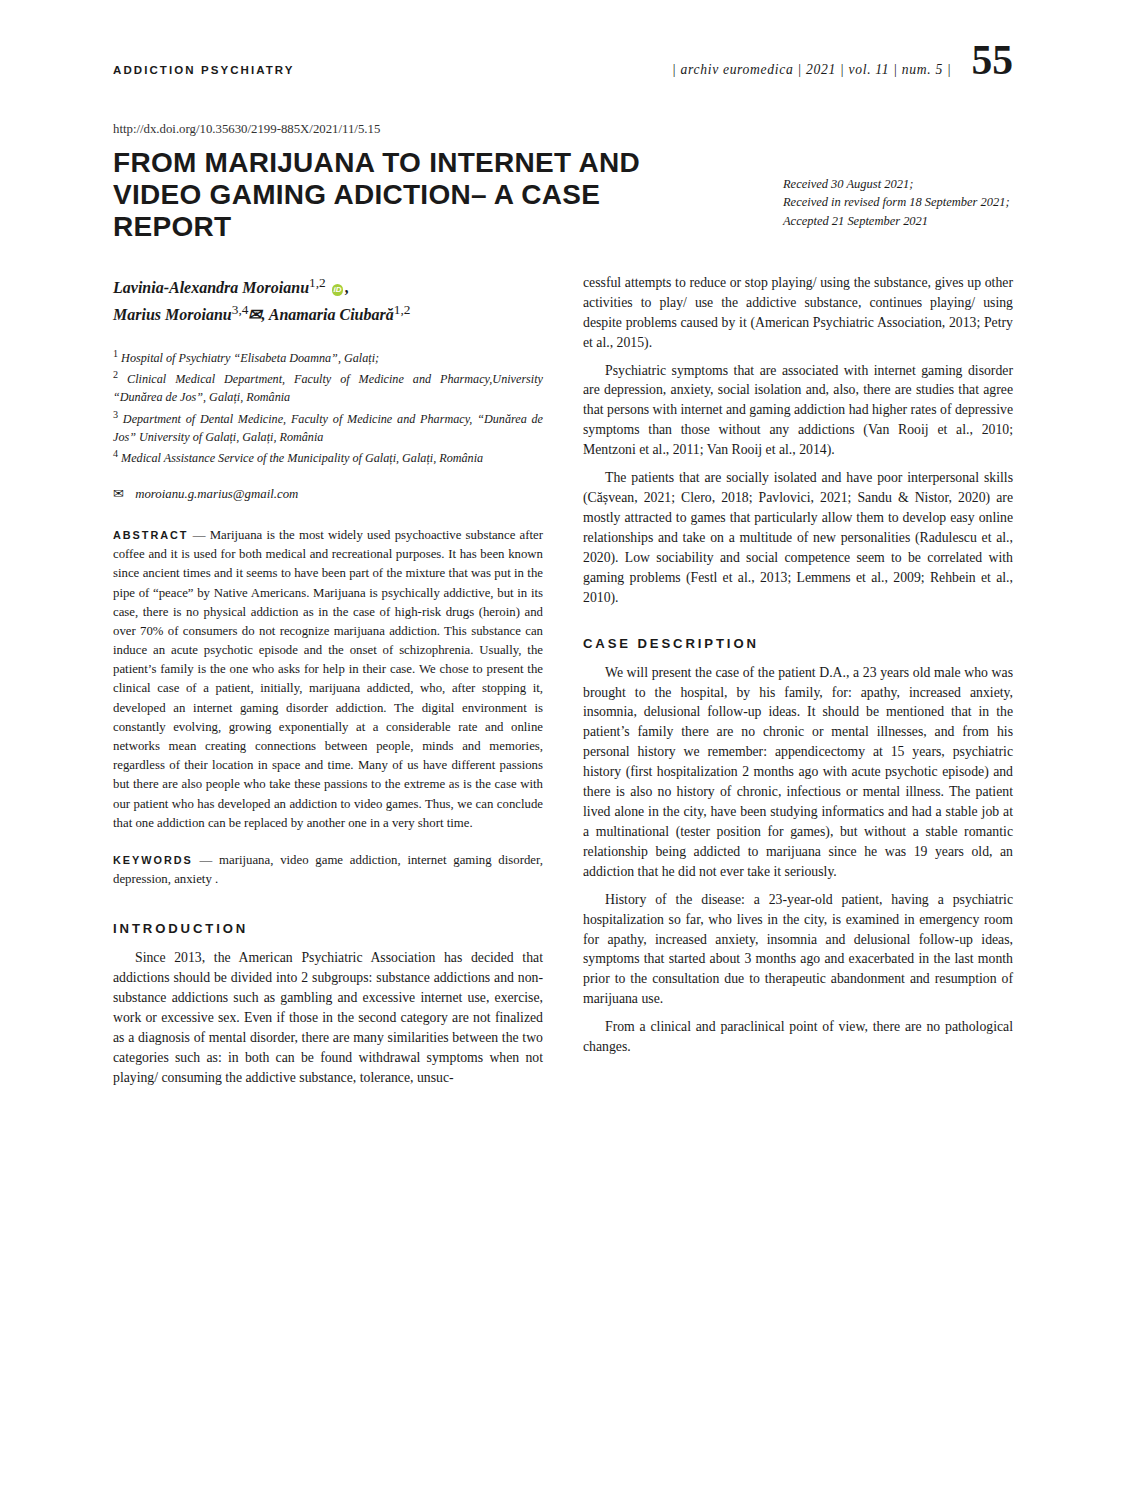Addiction Psychiatry
| archiv euromedica | 2021 | vol. 11 | num. 5 |
55
http://dx.doi.org/10.35630/2199-885X/2021/11/5.15
From Marijuana to Internet and Video Gaming Adiction– A Case Report
Received 30 August 2021;
Received in revised form 18 September 2021;
Accepted 21 September 2021
Lavinia-Alexandra Moroianu1,2 ,
Marius Moroianu3,4✉, Anamaria Ciubară1,2
1 Hospital of Psychiatry “Elisabeta Doamna”, Galați;
2 Clinical Medical Department, Faculty of Medicine and Pharmacy,University “Dunărea de Jos”, Galați, România
3 Department of Dental Medicine, Faculty of Medicine and Pharmacy, “Dunărea de Jos” University of Galați, Galați, România
4 Medical Assistance Service of the Municipality of Galați, Galați, România
✉ moroianu.g.marius@gmail.com
Abstract — Marijuana is the most widely used psychoactive substance after coffee and it is used for both medical and recreational purposes. It has been known since ancient times and it seems to have been part of the mixture that was put in the pipe of “peace” by Native Americans. Marijuana is psychically addictive, but in its case, there is no physical addiction as in the case of high-risk drugs (heroin) and over 70% of consumers do not recognize marijuana addiction. This substance can induce an acute psychotic episode and the onset of schizophrenia. Usually, the patient’s family is the one who asks for help in their case. We chose to present the clinical case of a patient, initially, marijuana addicted, who, after stopping it, developed an internet gaming disorder addiction. The digital environment is constantly evolving, growing exponentially at a considerable rate and online networks mean creating connections between people, minds and memories, regardless of their location in space and time. Many of us have different passions but there are also people who take these passions to the extreme as is the case with our patient who has developed an addiction to video games. Thus, we can conclude that one addiction can be replaced by another one in a very short time.
Keywords — marijuana, video game addiction, internet gaming disorder, depression, anxiety .
Introduction
Since 2013, the American Psychiatric Association has decided that addictions should be divided into 2 subgroups: substance addictions and non-substance addictions such as gambling and excessive internet use, exercise, work or excessive sex. Even if those in the second category are not finalized as a diagnosis of mental disorder, there are many similarities between the two categories such as: in both can be found withdrawal symptoms when not playing/ consuming the addictive substance, tolerance, unsuc-
cessful attempts to reduce or stop playing/ using the substance, gives up other activities to play/ use the addictive substance, continues playing/ using despite problems caused by it (American Psychiatric Association, 2013; Petry et al., 2015).
Psychiatric symptoms that are associated with internet gaming disorder are depression, anxiety, social isolation and, also, there are studies that agree that persons with internet and gaming addiction had higher rates of depressive symptoms than those without any addictions (Van Rooij et al., 2010; Mentzoni et al., 2011; Van Rooij et al., 2014).
The patients that are socially isolated and have poor interpersonal skills (Cășvean, 2021; Clero, 2018; Pavlovici, 2021; Sandu & Nistor, 2020) are mostly attracted to games that particularly allow them to develop easy online relationships and take on a multitude of new personalities (Radulescu et al., 2020). Low sociability and social competence seem to be correlated with gaming problems (Festl et al., 2013; Lemmens et al., 2009; Rehbein et al., 2010).
Case Description
We will present the case of the patient D.A., a 23 years old male who was brought to the hospital, by his family, for: apathy, increased anxiety, insomnia, delusional follow-up ideas. It should be mentioned that in the patient’s family there are no chronic or mental illnesses, and from his personal history we remember: appendicectomy at 15 years, psychiatric history (first hospitalization 2 months ago with acute psychotic episode) and there is also no history of chronic, infectious or mental illness. The patient lived alone in the city, have been studying informatics and had a stable job at a multinational (tester position for games), but without a stable romantic relationship being addicted to marijuana since he was 19 years old, an addiction that he did not ever take it seriously.
History of the disease: a 23-year-old patient, having a psychiatric hospitalization so far, who lives in the city, is examined in emergency room for apathy, increased anxiety, insomnia and delusional follow-up ideas, symptoms that started about 3 months ago and exacerbated in the last month prior to the consultation due to therapeutic abandonment and resumption of marijuana use.
From a clinical and paraclinical point of view, there are no pathological changes.